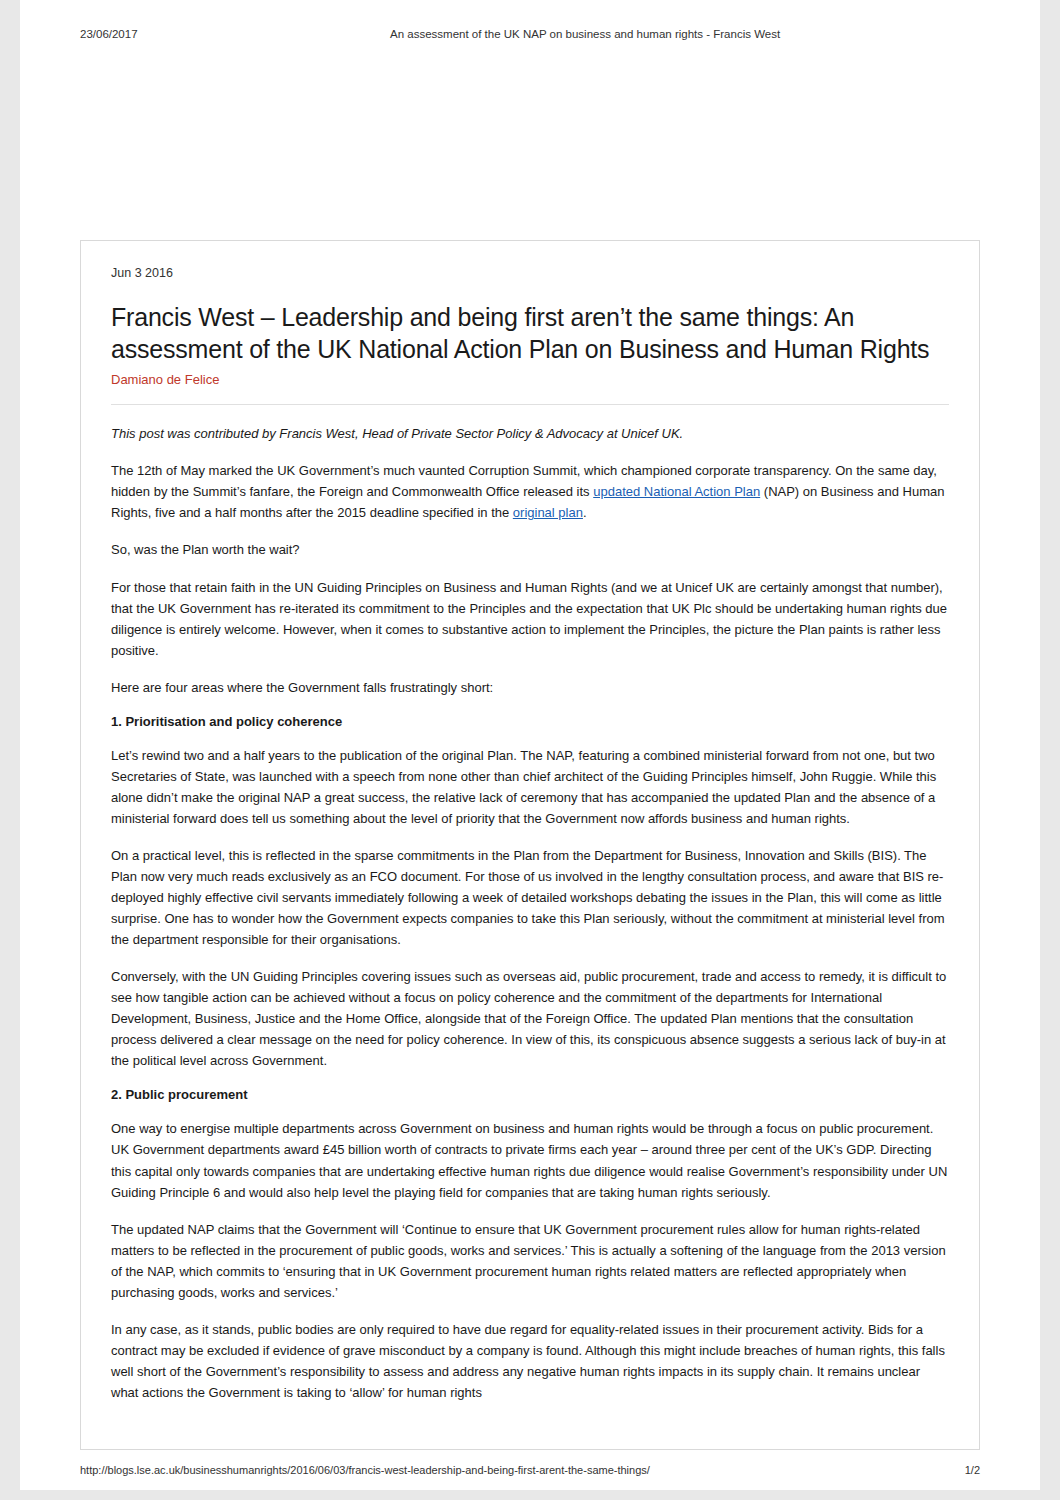23/06/2017
An assessment of the UK NAP on business and human rights - Francis West
Jun 3 2016
Francis West – Leadership and being first aren’t the same things: An assessment of the UK National Action Plan on Business and Human Rights
Damiano de Felice
This post was contributed by Francis West, Head of Private Sector Policy & Advocacy at Unicef UK.
The 12th of May marked the UK Government’s much vaunted Corruption Summit, which championed corporate transparency. On the same day, hidden by the Summit’s fanfare, the Foreign and Commonwealth Office released its updated National Action Plan (NAP) on Business and Human Rights, five and a half months after the 2015 deadline specified in the original plan.
So, was the Plan worth the wait?
For those that retain faith in the UN Guiding Principles on Business and Human Rights (and we at Unicef UK are certainly amongst that number), that the UK Government has re-iterated its commitment to the Principles and the expectation that UK Plc should be undertaking human rights due diligence is entirely welcome. However, when it comes to substantive action to implement the Principles, the picture the Plan paints is rather less positive.
Here are four areas where the Government falls frustratingly short:
1. Prioritisation and policy coherence
Let’s rewind two and a half years to the publication of the original Plan. The NAP, featuring a combined ministerial forward from not one, but two Secretaries of State, was launched with a speech from none other than chief architect of the Guiding Principles himself, John Ruggie. While this alone didn’t make the original NAP a great success, the relative lack of ceremony that has accompanied the updated Plan and the absence of a ministerial forward does tell us something about the level of priority that the Government now affords business and human rights.
On a practical level, this is reflected in the sparse commitments in the Plan from the Department for Business, Innovation and Skills (BIS). The Plan now very much reads exclusively as an FCO document. For those of us involved in the lengthy consultation process, and aware that BIS re-deployed highly effective civil servants immediately following a week of detailed workshops debating the issues in the Plan, this will come as little surprise. One has to wonder how the Government expects companies to take this Plan seriously, without the commitment at ministerial level from the department responsible for their organisations.
Conversely, with the UN Guiding Principles covering issues such as overseas aid, public procurement, trade and access to remedy, it is difficult to see how tangible action can be achieved without a focus on policy coherence and the commitment of the departments for International Development, Business, Justice and the Home Office, alongside that of the Foreign Office. The updated Plan mentions that the consultation process delivered a clear message on the need for policy coherence. In view of this, its conspicuous absence suggests a serious lack of buy-in at the political level across Government.
2. Public procurement
One way to energise multiple departments across Government on business and human rights would be through a focus on public procurement. UK Government departments award £45 billion worth of contracts to private firms each year – around three per cent of the UK’s GDP. Directing this capital only towards companies that are undertaking effective human rights due diligence would realise Government’s responsibility under UN Guiding Principle 6 and would also help level the playing field for companies that are taking human rights seriously.
The updated NAP claims that the Government will ‘Continue to ensure that UK Government procurement rules allow for human rights-related matters to be reflected in the procurement of public goods, works and services.’ This is actually a softening of the language from the 2013 version of the NAP, which commits to ‘ensuring that in UK Government procurement human rights related matters are reflected appropriately when purchasing goods, works and services.’
In any case, as it stands, public bodies are only required to have due regard for equality-related issues in their procurement activity. Bids for a contract may be excluded if evidence of grave misconduct by a company is found. Although this might include breaches of human rights, this falls well short of the Government’s responsibility to assess and address any negative human rights impacts in its supply chain. It remains unclear what actions the Government is taking to ‘allow’ for human rights
http://blogs.lse.ac.uk/businesshumanrights/2016/06/03/francis-west-leadership-and-being-first-arent-the-same-things/
1/2